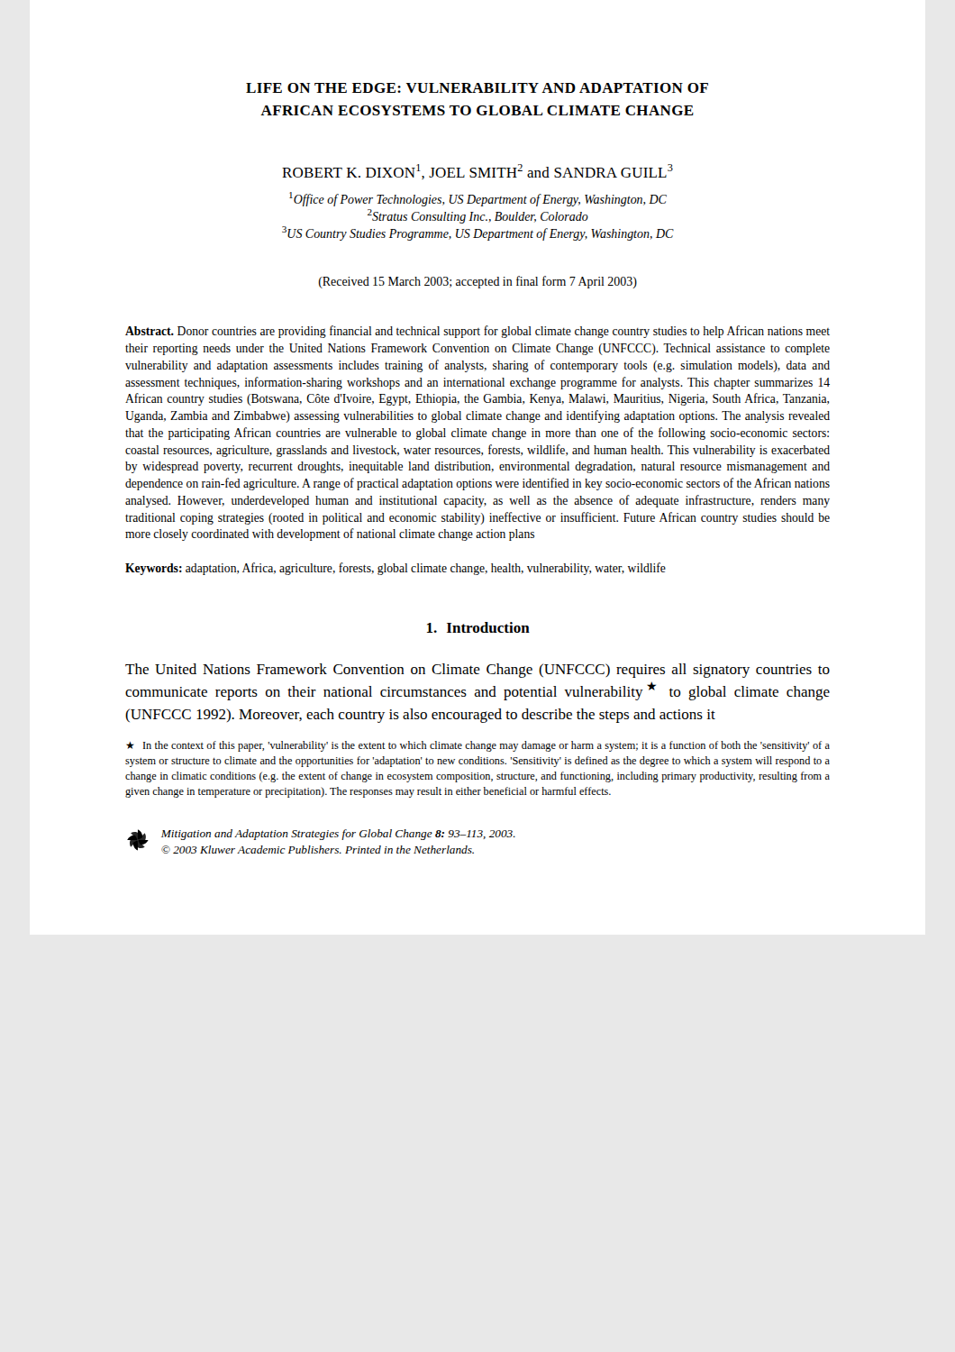Life on the Edge: Vulnerability and Adaptation of
African Ecosystems to Global Climate Change
ROBERT K. DIXON1, JOEL SMITH2 and SANDRA GUILL3
1Office of Power Technologies, US Department of Energy, Washington, DC
2Stratus Consulting Inc., Boulder, Colorado
3US Country Studies Programme, US Department of Energy, Washington, DC
(Received 15 March 2003; accepted in final form 7 April 2003)
Abstract. Donor countries are providing financial and technical support for global climate change country studies to help African nations meet their reporting needs under the United Nations Framework Convention on Climate Change (UNFCCC). Technical assistance to complete vulnerability and adaptation assessments includes training of analysts, sharing of contemporary tools (e.g. simulation models), data and assessment techniques, information-sharing workshops and an international exchange programme for analysts. This chapter summarizes 14 African country studies (Botswana, Côte d'Ivoire, Egypt, Ethiopia, the Gambia, Kenya, Malawi, Mauritius, Nigeria, South Africa, Tanzania, Uganda, Zambia and Zimbabwe) assessing vulnerabilities to global climate change and identifying adaptation options. The analysis revealed that the participating African countries are vulnerable to global climate change in more than one of the following socio-economic sectors: coastal resources, agriculture, grasslands and livestock, water resources, forests, wildlife, and human health. This vulnerability is exacerbated by widespread poverty, recurrent droughts, inequitable land distribution, environmental degradation, natural resource mismanagement and dependence on rain-fed agriculture. A range of practical adaptation options were identified in key socio-economic sectors of the African nations analysed. However, underdeveloped human and institutional capacity, as well as the absence of adequate infrastructure, renders many traditional coping strategies (rooted in political and economic stability) ineffective or insufficient. Future African country studies should be more closely coordinated with development of national climate change action plans
Keywords: adaptation, Africa, agriculture, forests, global climate change, health, vulnerability, water, wildlife
1. Introduction
The United Nations Framework Convention on Climate Change (UNFCCC) requires all signatory countries to communicate reports on their national circumstances and potential vulnerability★ to global climate change (UNFCCC 1992). Moreover, each country is also encouraged to describe the steps and actions it
★ In the context of this paper, 'vulnerability' is the extent to which climate change may damage or harm a system; it is a function of both the 'sensitivity' of a system or structure to climate and the opportunities for 'adaptation' to new conditions. 'Sensitivity' is defined as the degree to which a system will respond to a change in climatic conditions (e.g. the extent of change in ecosystem composition, structure, and functioning, including primary productivity, resulting from a given change in temperature or precipitation). The responses may result in either beneficial or harmful effects.
Mitigation and Adaptation Strategies for Global Change 8: 93–113, 2003.
© 2003 Kluwer Academic Publishers. Printed in the Netherlands.